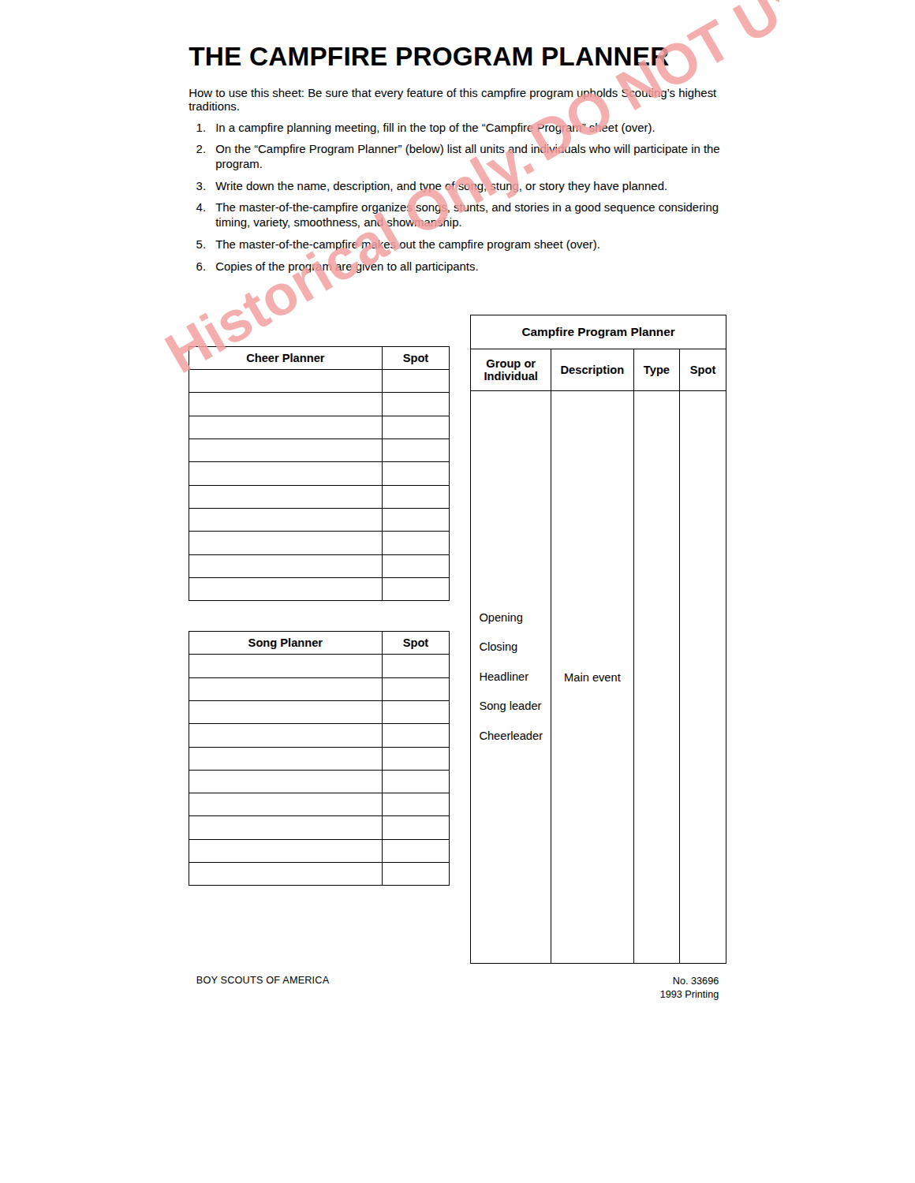THE CAMPFIRE PROGRAM PLANNER
How to use this sheet: Be sure that every feature of this campfire program upholds Scouting’s highest traditions.
In a campfire planning meeting, fill in the top of the “Campfire Program” sheet (over).
On the “Campfire Program Planner” (below) list all units and individuals who will participate in the program.
Write down the name, description, and type of song, stung, or story they have planned.
The master-of-the-campfire organizes songs, stunts, and stories in a good sequence considering timing, variety, smoothness, and showmanship.
The master-of-the-campfire makes out the campfire program sheet (over).
Copies of the program are given to all participants.
| Cheer Planner | Spot |
| --- | --- |
| Song Planner | Spot |
| --- | --- |
| Campfire Program Planner |
| --- |
| Group or Individual | Description | Type | Spot |
| Opening Closing Headliner Song leader Cheerleader | Main event | | |
BOY SCOUTS OF AMERICA
No. 33696
1993 Printing
DO NOT USE
Historical Only.